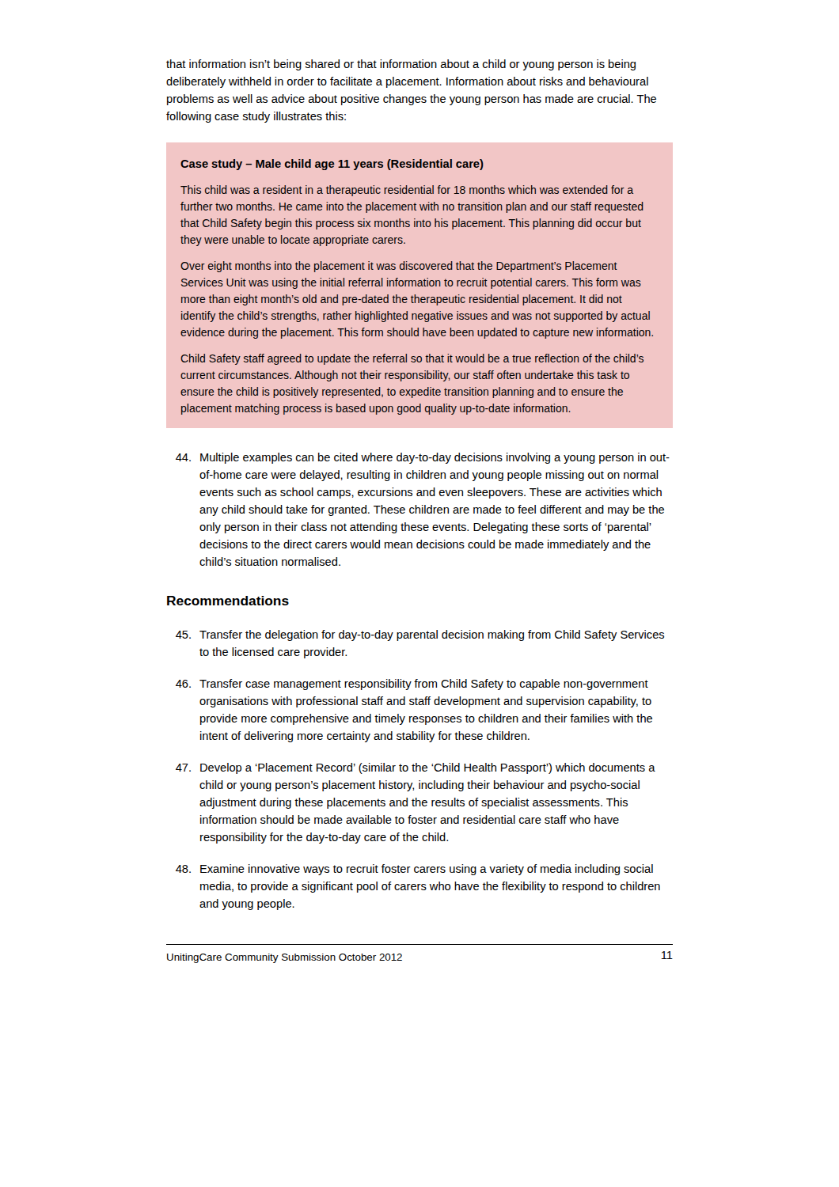that information isn’t being shared or that information about a child or young person is being deliberately withheld in order to facilitate a placement. Information about risks and behavioural problems as well as advice about positive changes the young person has made are crucial. The following case study illustrates this:
Case study – Male child age 11 years (Residential care)
This child was a resident in a therapeutic residential for 18 months which was extended for a further two months. He came into the placement with no transition plan and our staff requested that Child Safety begin this process six months into his placement. This planning did occur but they were unable to locate appropriate carers.
Over eight months into the placement it was discovered that the Department’s Placement Services Unit was using the initial referral information to recruit potential carers. This form was more than eight month’s old and pre-dated the therapeutic residential placement. It did not identify the child’s strengths, rather highlighted negative issues and was not supported by actual evidence during the placement. This form should have been updated to capture new information.
Child Safety staff agreed to update the referral so that it would be a true reflection of the child’s current circumstances. Although not their responsibility, our staff often undertake this task to ensure the child is positively represented, to expedite transition planning and to ensure the placement matching process is based upon good quality up-to-date information.
44. Multiple examples can be cited where day-to-day decisions involving a young person in out-of-home care were delayed, resulting in children and young people missing out on normal events such as school camps, excursions and even sleepovers. These are activities which any child should take for granted. These children are made to feel different and may be the only person in their class not attending these events. Delegating these sorts of ‘parental’ decisions to the direct carers would mean decisions could be made immediately and the child’s situation normalised.
Recommendations
45. Transfer the delegation for day-to-day parental decision making from Child Safety Services to the licensed care provider.
46. Transfer case management responsibility from Child Safety to capable non-government organisations with professional staff and staff development and supervision capability, to provide more comprehensive and timely responses to children and their families with the intent of delivering more certainty and stability for these children.
47. Develop a ‘Placement Record’ (similar to the ‘Child Health Passport’) which documents a child or young person’s placement history, including their behaviour and psycho-social adjustment during these placements and the results of specialist assessments. This information should be made available to foster and residential care staff who have responsibility for the day-to-day care of the child.
48. Examine innovative ways to recruit foster carers using a variety of media including social media, to provide a significant pool of carers who have the flexibility to respond to children and young people.
UnitingCare Community Submission October 2012 11